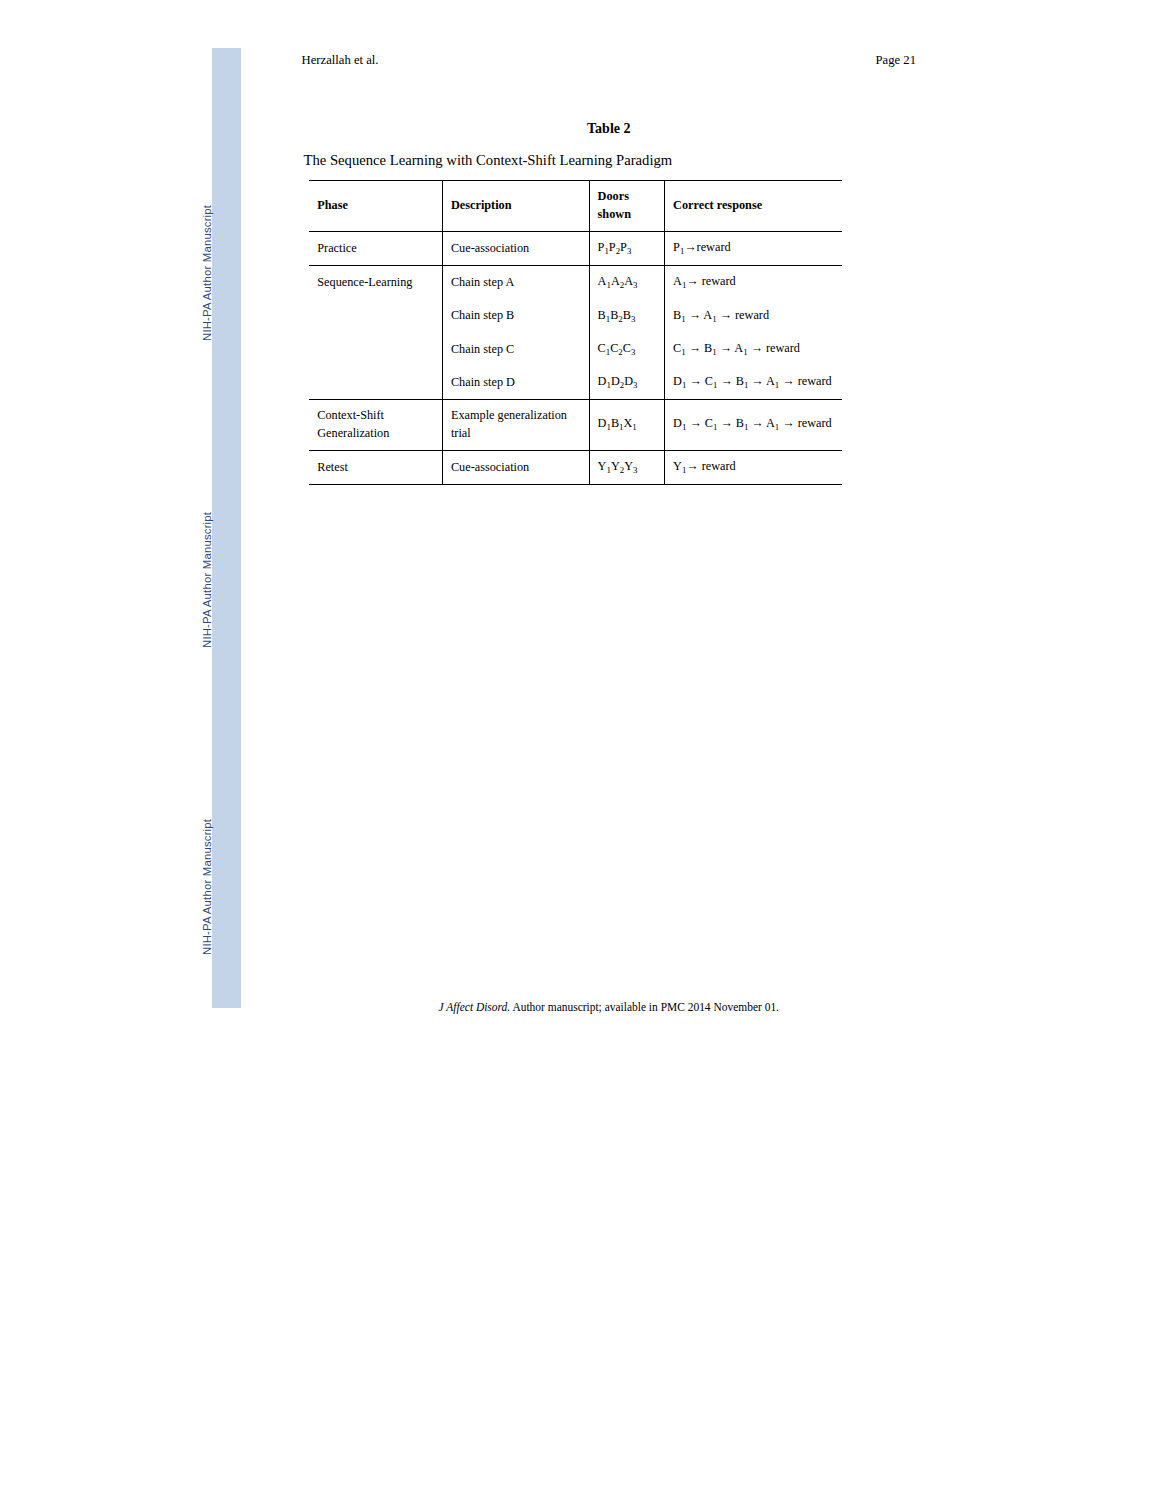NIH-PA Author Manuscript
NIH-PA Author Manuscript
NIH-PA Author Manuscript
Herzallah et al.
Page 21
Table 2
The Sequence Learning with Context-Shift Learning Paradigm
| Phase | Description | Doors shown | Correct response |
| --- | --- | --- | --- |
| Practice | Cue-association | P 1 P 2 P 3 | P 1 → reward |
| Sequence-Learning | Chain step A | A 1 A 2 A 3 | A 1 → reward |
| | Chain step B | B 1 B 2 B 3 | B 1 → A 1 → reward |
| | Chain step C | C 1 C 2 C 3 | C 1 → B 1 → A 1 → reward |
| | Chain step D | D 1 D 2 D 3 | D 1 → C 1 → B 1 → A 1 → reward |
| Context-Shift Generalization | Example generalization trial | D 1 B 1 X 1 | D 1 → C 1 → B 1 → A 1 → reward |
| Retest | Cue-association | Y 1 Y 2 Y 3 | Y 1 → reward |
J Affect Disord. Author manuscript; available in PMC 2014 November 01.